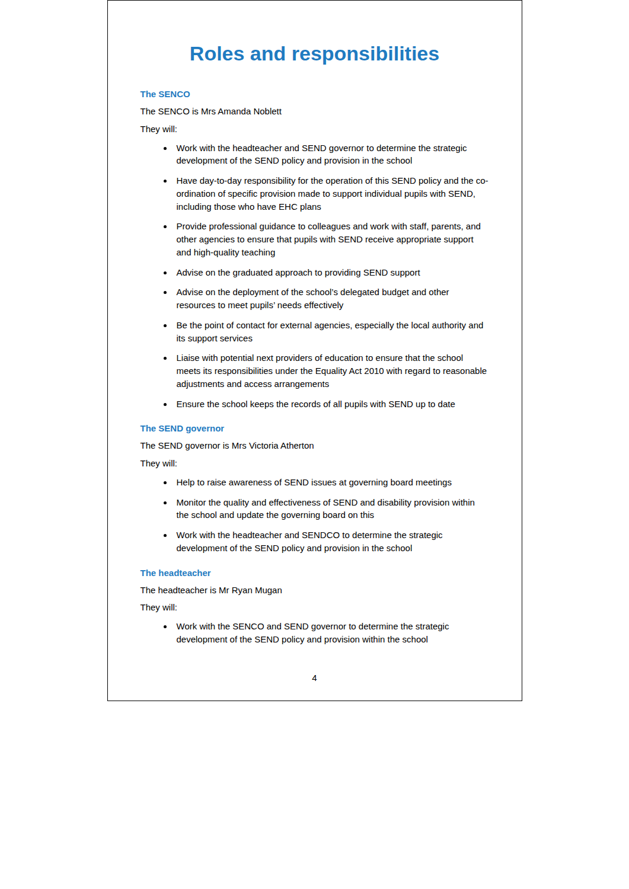Roles and responsibilities
The SENCO
The SENCO is Mrs Amanda Noblett
They will:
Work with the headteacher and SEND governor to determine the strategic development of the SEND policy and provision in the school
Have day-to-day responsibility for the operation of this SEND policy and the co-ordination of specific provision made to support individual pupils with SEND, including those who have EHC plans
Provide professional guidance to colleagues and work with staff, parents, and other agencies to ensure that pupils with SEND receive appropriate support and high-quality teaching
Advise on the graduated approach to providing SEND support
Advise on the deployment of the school’s delegated budget and other resources to meet pupils’ needs effectively
Be the point of contact for external agencies, especially the local authority and its support services
Liaise with potential next providers of education to ensure that the school meets its responsibilities under the Equality Act 2010 with regard to reasonable adjustments and access arrangements
Ensure the school keeps the records of all pupils with SEND up to date
The SEND governor
The SEND governor is Mrs Victoria Atherton
They will:
Help to raise awareness of SEND issues at governing board meetings
Monitor the quality and effectiveness of SEND and disability provision within the school and update the governing board on this
Work with the headteacher and SENDCO to determine the strategic development of the SEND policy and provision in the school
The headteacher
The headteacher is Mr Ryan Mugan
They will:
Work with the SENCO and SEND governor to determine the strategic development of the SEND policy and provision within the school
4